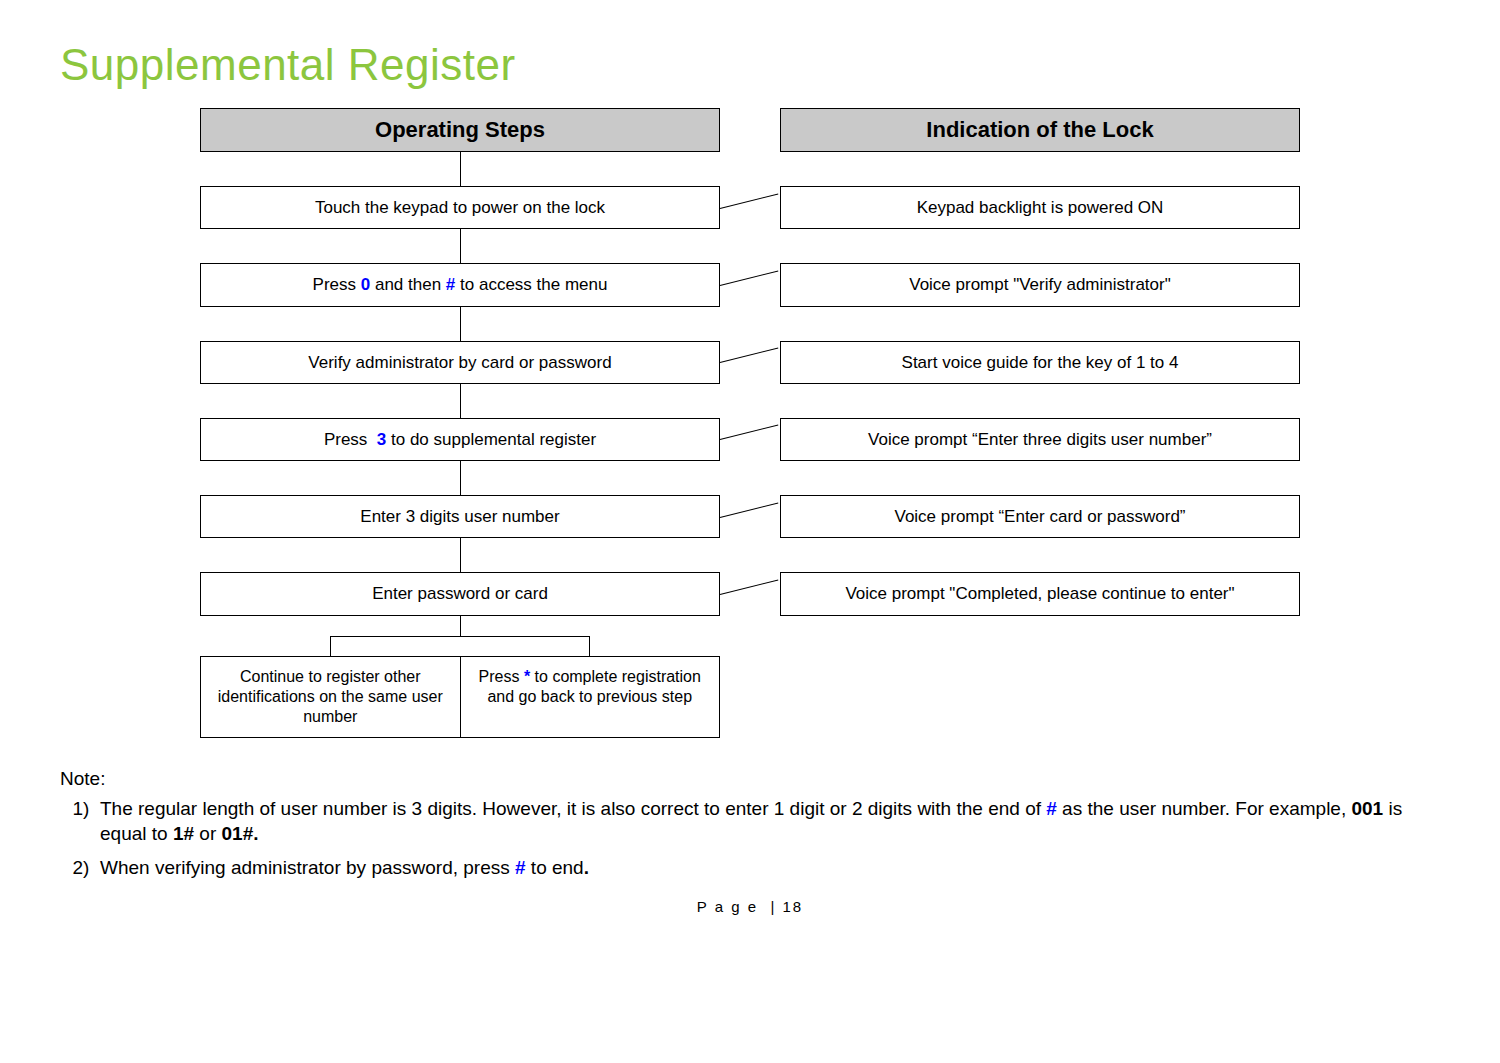Supplemental Register
Operating Steps
Indication of the Lock
Touch the keypad to power on the lock
Keypad backlight is powered ON
Press 0 and then # to access the menu
Voice prompt "Verify administrator"
Verify administrator by card or password
Start voice guide for the key of 1 to 4
Press 3 to do supplemental register
Voice prompt “Enter three digits user number”
Enter 3 digits user number
Voice prompt “Enter card or password”
Enter password or card
Voice prompt "Completed, please continue to enter"
Continue to register other identifications on the same user number
Press * to complete registration and go back to previous step
Note:
The regular length of user number is 3 digits. However, it is also correct to enter 1 digit or 2 digits with the end of # as the user number. For example, 001 is equal to 1# or 01#.
When verifying administrator by password, press # to end.
P a g e | 18